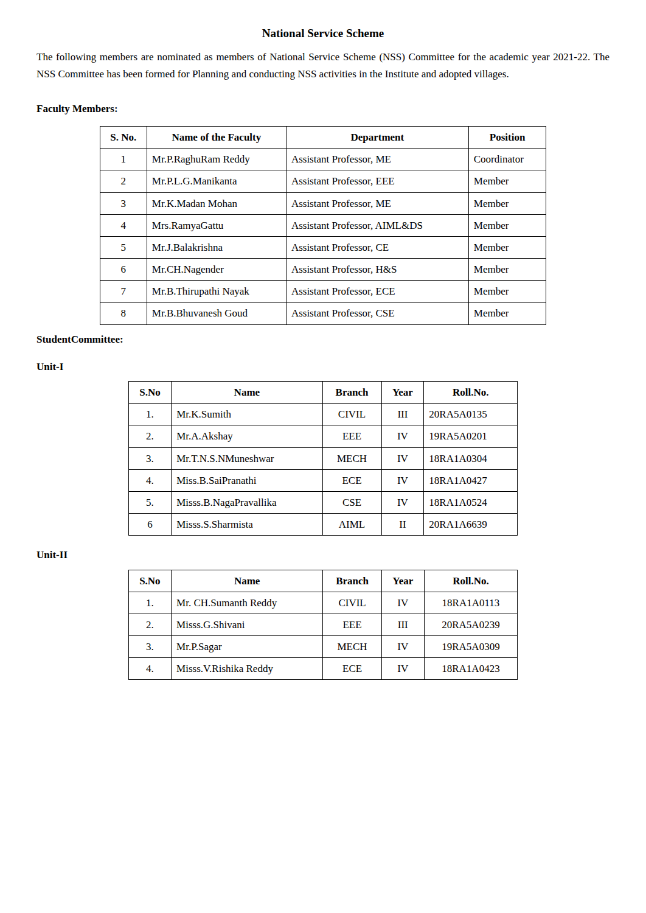National Service Scheme
The following members are nominated as members of National Service Scheme (NSS) Committee for the academic year 2021-22. The NSS Committee has been formed for Planning and conducting NSS activities in the Institute and adopted villages.
Faculty Members:
| S. No. | Name of the Faculty | Department | Position |
| --- | --- | --- | --- |
| 1 | Mr.P.RaghuRam Reddy | Assistant Professor, ME | Coordinator |
| 2 | Mr.P.L.G.Manikanta | Assistant Professor, EEE | Member |
| 3 | Mr.K.Madan Mohan | Assistant Professor, ME | Member |
| 4 | Mrs.RamyaGattu | Assistant Professor, AIML&DS | Member |
| 5 | Mr.J.Balakrishna | Assistant Professor, CE | Member |
| 6 | Mr.CH.Nagender | Assistant Professor, H&S | Member |
| 7 | Mr.B.Thirupathi Nayak | Assistant Professor, ECE | Member |
| 8 | Mr.B.Bhuvanesh Goud | Assistant Professor, CSE | Member |
StudentCommittee:
Unit-I
| S.No | Name | Branch | Year | Roll.No. |
| --- | --- | --- | --- | --- |
| 1. | Mr.K.Sumith | CIVIL | III | 20RA5A0135 |
| 2. | Mr.A.Akshay | EEE | IV | 19RA5A0201 |
| 3. | Mr.T.N.S.NMuneshwar | MECH | IV | 18RA1A0304 |
| 4. | Miss.B.SaiPranathi | ECE | IV | 18RA1A0427 |
| 5. | Misss.B.NagaPravallika | CSE | IV | 18RA1A0524 |
| 6 | Misss.S.Sharmista | AIML | II | 20RA1A6639 |
Unit-II
| S.No | Name | Branch | Year | Roll.No. |
| --- | --- | --- | --- | --- |
| 1. | Mr. CH.Sumanth Reddy | CIVIL | IV | 18RA1A0113 |
| 2. | Misss.G.Shivani | EEE | III | 20RA5A0239 |
| 3. | Mr.P.Sagar | MECH | IV | 19RA5A0309 |
| 4. | Misss.V.Rishika Reddy | ECE | IV | 18RA1A0423 |